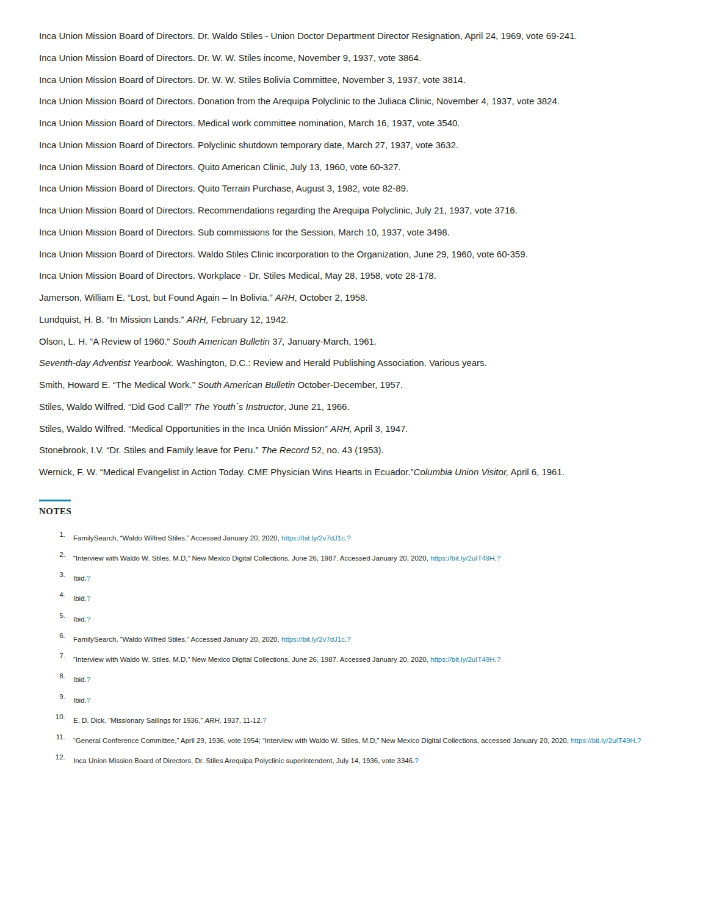Inca Union Mission Board of Directors. Dr. Waldo Stiles - Union Doctor Department Director Resignation, April 24, 1969, vote 69-241.
Inca Union Mission Board of Directors. Dr. W. W. Stiles income, November 9, 1937, vote 3864.
Inca Union Mission Board of Directors. Dr. W. W. Stiles Bolivia Committee, November 3, 1937, vote 3814.
Inca Union Mission Board of Directors. Donation from the Arequipa Polyclinic to the Juliaca Clinic, November 4, 1937, vote 3824.
Inca Union Mission Board of Directors. Medical work committee nomination, March 16, 1937, vote 3540.
Inca Union Mission Board of Directors. Polyclinic shutdown temporary date, March 27, 1937, vote 3632.
Inca Union Mission Board of Directors. Quito American Clinic, July 13, 1960, vote 60-327.
Inca Union Mission Board of Directors. Quito Terrain Purchase, August 3, 1982, vote 82-89.
Inca Union Mission Board of Directors. Recommendations regarding the Arequipa Polyclinic, July 21, 1937, vote 3716.
Inca Union Mission Board of Directors. Sub commissions for the Session, March 10, 1937, vote 3498.
Inca Union Mission Board of Directors. Waldo Stiles Clinic incorporation to the Organization, June 29, 1960, vote 60-359.
Inca Union Mission Board of Directors. Workplace - Dr. Stiles Medical, May 28, 1958, vote 28-178.
Jamerson, William E. “Lost, but Found Again – In Bolivia.” ARH, October 2, 1958.
Lundquist, H. B. “In Mission Lands.” ARH, February 12, 1942.
Olson, L. H. “A Review of 1960.” South American Bulletin 37, January-March, 1961.
Seventh-day Adventist Yearbook. Washington, D.C.: Review and Herald Publishing Association. Various years.
Smith, Howard E. “The Medical Work.” South American Bulletin October-December, 1957.
Stiles, Waldo Wilfred. “Did God Call?” The Youth´s Instructor, June 21, 1966.
Stiles, Waldo Wilfred. “Medical Opportunities in the Inca Unión Mission” ARH, April 3, 1947.
Stonebrook, I.V. “Dr. Stiles and Family leave for Peru.” The Record 52, no. 43 (1953).
Wernick, F. W. “Medical Evangelist in Action Today. CME Physician Wins Hearts in Ecuador.”Columbia Union Visitor, April 6, 1961.
NOTES
FamilySearch, “Waldo Wilfred Stiles.” Accessed January 20, 2020, https://bit.ly/2v7dJ1c.?
“Interview with Waldo W. Stiles, M.D,” New Mexico Digital Collections, June 26, 1987. Accessed January 20, 2020, https://bit.ly/2uIT49H.?
Ibid.?
Ibid.?
Ibid.?
FamilySearch, “Waldo Wilfred Stiles.” Accessed January 20, 2020, https://bit.ly/2v7dJ1c.?
“Interview with Waldo W. Stiles, M.D,” New Mexico Digital Collections, June 26, 1987. Accessed January 20, 2020, https://bit.ly/2uIT49H.?
Ibid.?
Ibid.?
E. D. Dick. “Missionary Sailings for 1936,” ARH, 1937, 11-12.?
“General Conference Committee,” April 29, 1936, vote 1954; “Interview with Waldo W. Stiles, M.D,” New Mexico Digital Collections, accessed January 20, 2020, https://bit.ly/2uIT49H.?
Inca Union Mission Board of Directors, Dr. Stiles Arequipa Polyclinic superintendent, July 14, 1936, vote 3346.?